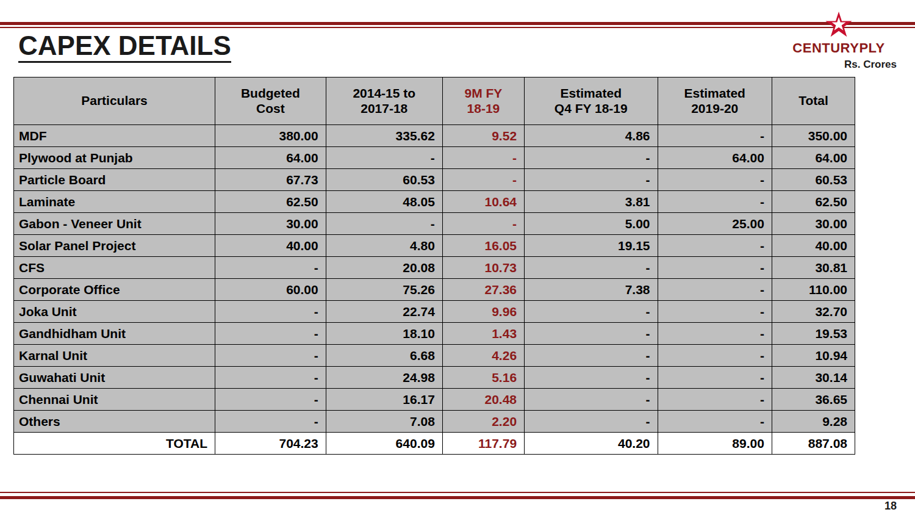CENTURYPLY
CAPEX DETAILS
Rs. Crores
| Particulars | Budgeted Cost | 2014-15 to 2017-18 | 9M FY 18-19 | Estimated Q4 FY 18-19 | Estimated 2019-20 | Total |
| --- | --- | --- | --- | --- | --- | --- |
| MDF | 380.00 | 335.62 | 9.52 | 4.86 | - | 350.00 |
| Plywood at Punjab | 64.00 | - | - | - | 64.00 | 64.00 |
| Particle Board | 67.73 | 60.53 | - | - | - | 60.53 |
| Laminate | 62.50 | 48.05 | 10.64 | 3.81 | - | 62.50 |
| Gabon - Veneer Unit | 30.00 | - | - | 5.00 | 25.00 | 30.00 |
| Solar Panel Project | 40.00 | 4.80 | 16.05 | 19.15 | - | 40.00 |
| CFS | - | 20.08 | 10.73 | - | - | 30.81 |
| Corporate Office | 60.00 | 75.26 | 27.36 | 7.38 | - | 110.00 |
| Joka Unit | - | 22.74 | 9.96 | - | - | 32.70 |
| Gandhidham Unit | - | 18.10 | 1.43 | - | - | 19.53 |
| Karnal Unit | - | 6.68 | 4.26 | - | - | 10.94 |
| Guwahati Unit | - | 24.98 | 5.16 | - | - | 30.14 |
| Chennai Unit | - | 16.17 | 20.48 | - | - | 36.65 |
| Others | - | 7.08 | 2.20 | - | - | 9.28 |
| TOTAL | 704.23 | 640.09 | 117.79 | 40.20 | 89.00 | 887.08 |
18